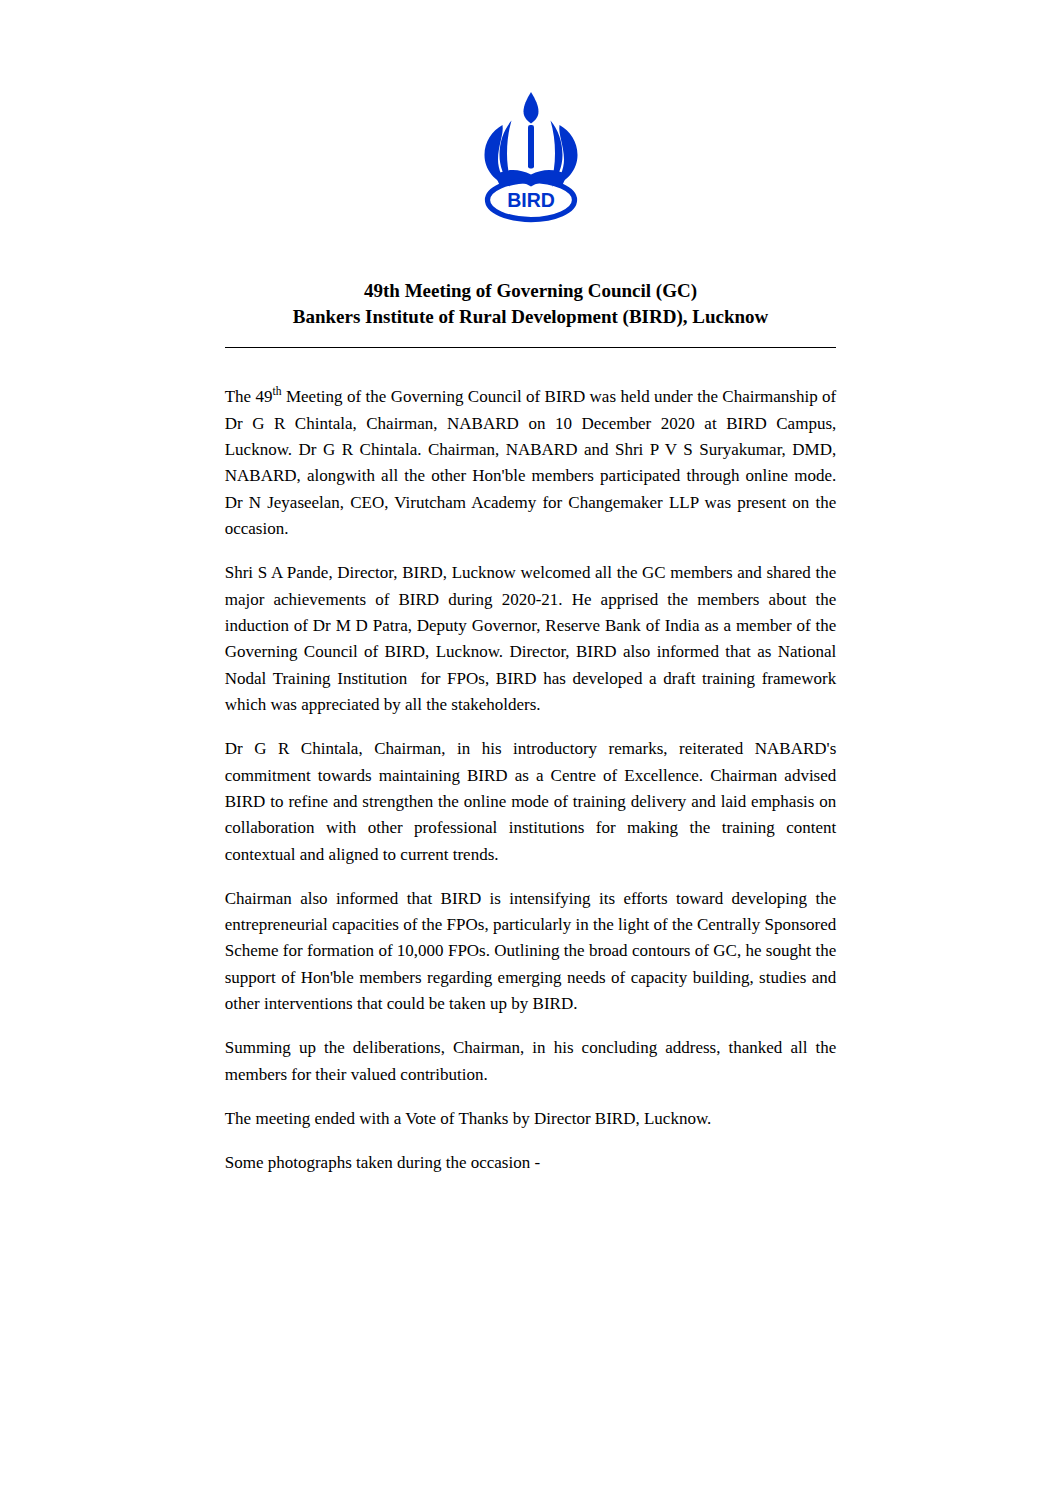BIRD
49th Meeting of Governing Council (GC) Bankers Institute of Rural Development (BIRD), Lucknow
The 49th Meeting of the Governing Council of BIRD was held under the Chairmanship of Dr G R Chintala, Chairman, NABARD on 10 December 2020 at BIRD Campus, Lucknow. Dr G R Chintala. Chairman, NABARD and Shri P V S Suryakumar, DMD, NABARD, alongwith all the other Hon'ble members participated through online mode. Dr N Jeyaseelan, CEO, Virutcham Academy for Changemaker LLP was present on the occasion.
Shri S A Pande, Director, BIRD, Lucknow welcomed all the GC members and shared the major achievements of BIRD during 2020-21. He apprised the members about the induction of Dr M D Patra, Deputy Governor, Reserve Bank of India as a member of the Governing Council of BIRD, Lucknow. Director, BIRD also informed that as National Nodal Training Institution for FPOs, BIRD has developed a draft training framework which was appreciated by all the stakeholders.
Dr G R Chintala, Chairman, in his introductory remarks, reiterated NABARD's commitment towards maintaining BIRD as a Centre of Excellence. Chairman advised BIRD to refine and strengthen the online mode of training delivery and laid emphasis on collaboration with other professional institutions for making the training content contextual and aligned to current trends.
Chairman also informed that BIRD is intensifying its efforts toward developing the entrepreneurial capacities of the FPOs, particularly in the light of the Centrally Sponsored Scheme for formation of 10,000 FPOs. Outlining the broad contours of GC, he sought the support of Hon'ble members regarding emerging needs of capacity building, studies and other interventions that could be taken up by BIRD.
Summing up the deliberations, Chairman, in his concluding address, thanked all the members for their valued contribution.
The meeting ended with a Vote of Thanks by Director BIRD, Lucknow.
Some photographs taken during the occasion -